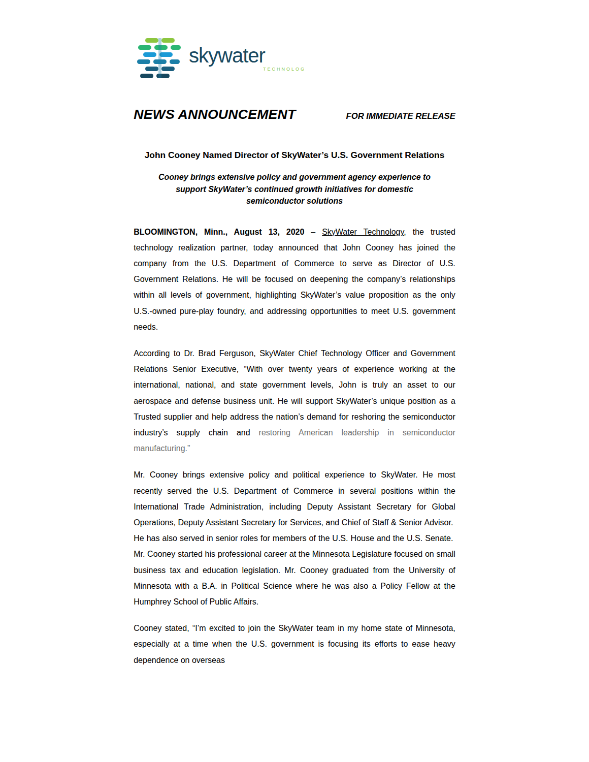skywater TECHNOLOGY
NEWS ANNOUNCEMENT
FOR IMMEDIATE RELEASE
John Cooney Named Director of SkyWater’s U.S. Government Relations
Cooney brings extensive policy and government agency experience to support SkyWater’s continued growth initiatives for domestic semiconductor solutions
BLOOMINGTON, Minn., August 13, 2020 – SkyWater Technology, the trusted technology realization partner, today announced that John Cooney has joined the company from the U.S. Department of Commerce to serve as Director of U.S. Government Relations. He will be focused on deepening the company’s relationships within all levels of government, highlighting SkyWater’s value proposition as the only U.S.-owned pure-play foundry, and addressing opportunities to meet U.S. government needs.
According to Dr. Brad Ferguson, SkyWater Chief Technology Officer and Government Relations Senior Executive, “With over twenty years of experience working at the international, national, and state government levels, John is truly an asset to our aerospace and defense business unit. He will support SkyWater’s unique position as a Trusted supplier and help address the nation’s demand for reshoring the semiconductor industry’s supply chain and restoring American leadership in semiconductor manufacturing.”
Mr. Cooney brings extensive policy and political experience to SkyWater. He most recently served the U.S. Department of Commerce in several positions within the International Trade Administration, including Deputy Assistant Secretary for Global Operations, Deputy Assistant Secretary for Services, and Chief of Staff & Senior Advisor. He has also served in senior roles for members of the U.S. House and the U.S. Senate. Mr. Cooney started his professional career at the Minnesota Legislature focused on small business tax and education legislation. Mr. Cooney graduated from the University of Minnesota with a B.A. in Political Science where he was also a Policy Fellow at the Humphrey School of Public Affairs.
Cooney stated, “I’m excited to join the SkyWater team in my home state of Minnesota, especially at a time when the U.S. government is focusing its efforts to ease heavy dependence on overseas